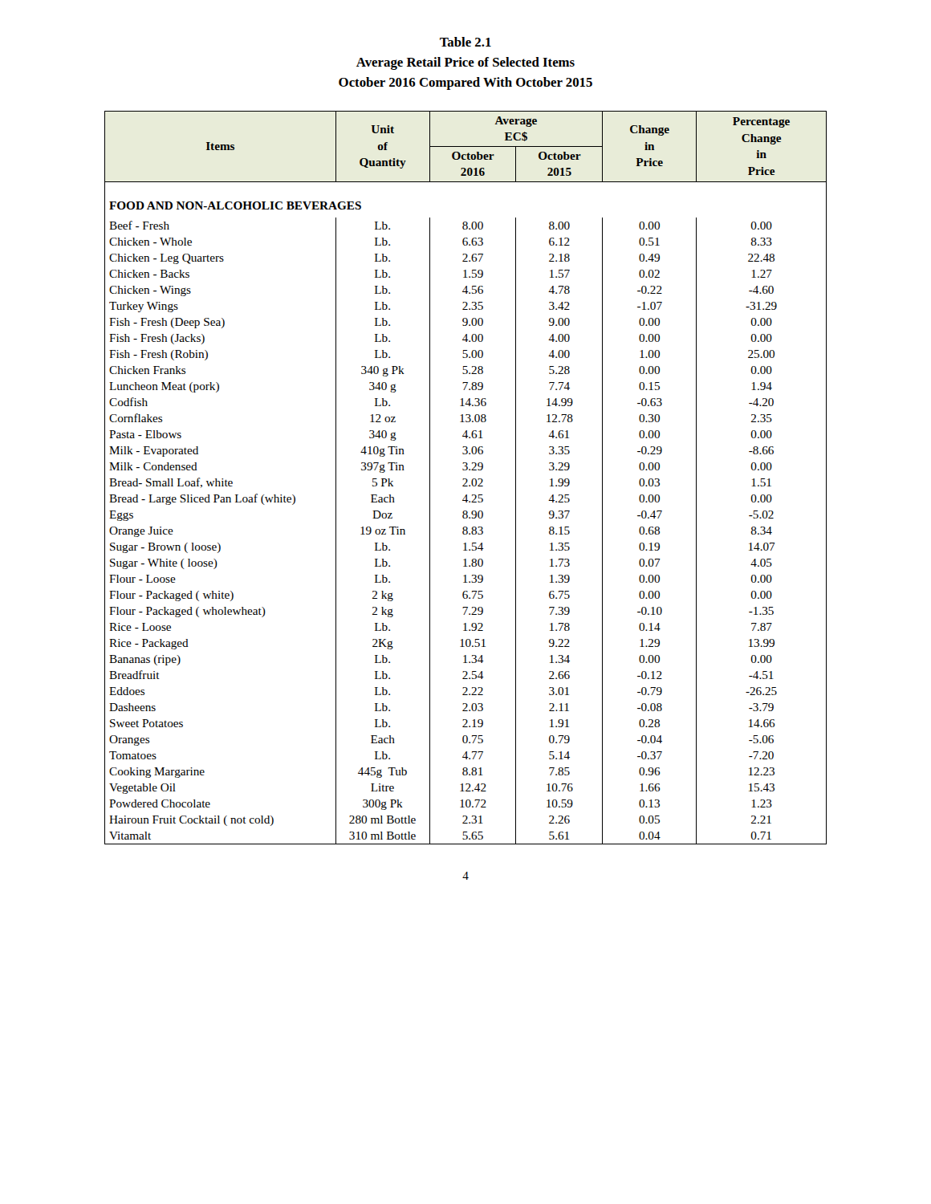Table 2.1
Average Retail Price of Selected Items
October 2016 Compared With October 2015
| Items | Unit of Quantity | Average EC$ | Change in Price | Percentage Change in Price |
| --- | --- | --- | --- | --- |
| October 2016 | October 2015 |
| FOOD AND NON-ALCOHOLIC BEVERAGES |
| Beef - Fresh | Lb. | 8.00 | 8.00 | 0.00 | 0.00 |
| Chicken - Whole | Lb. | 6.63 | 6.12 | 0.51 | 8.33 |
| Chicken - Leg Quarters | Lb. | 2.67 | 2.18 | 0.49 | 22.48 |
| Chicken - Backs | Lb. | 1.59 | 1.57 | 0.02 | 1.27 |
| Chicken - Wings | Lb. | 4.56 | 4.78 | -0.22 | -4.60 |
| Turkey Wings | Lb. | 2.35 | 3.42 | -1.07 | -31.29 |
| Fish - Fresh (Deep Sea) | Lb. | 9.00 | 9.00 | 0.00 | 0.00 |
| Fish - Fresh (Jacks) | Lb. | 4.00 | 4.00 | 0.00 | 0.00 |
| Fish - Fresh (Robin) | Lb. | 5.00 | 4.00 | 1.00 | 25.00 |
| Chicken Franks | 340 g Pk | 5.28 | 5.28 | 0.00 | 0.00 |
| Luncheon Meat (pork) | 340 g | 7.89 | 7.74 | 0.15 | 1.94 |
| Codfish | Lb. | 14.36 | 14.99 | -0.63 | -4.20 |
| Cornflakes | 12 oz | 13.08 | 12.78 | 0.30 | 2.35 |
| Pasta - Elbows | 340 g | 4.61 | 4.61 | 0.00 | 0.00 |
| Milk - Evaporated | 410g Tin | 3.06 | 3.35 | -0.29 | -8.66 |
| Milk - Condensed | 397g Tin | 3.29 | 3.29 | 0.00 | 0.00 |
| Bread- Small Loaf, white | 5 Pk | 2.02 | 1.99 | 0.03 | 1.51 |
| Bread - Large Sliced Pan Loaf (white) | Each | 4.25 | 4.25 | 0.00 | 0.00 |
| Eggs | Doz | 8.90 | 9.37 | -0.47 | -5.02 |
| Orange Juice | 19 oz Tin | 8.83 | 8.15 | 0.68 | 8.34 |
| Sugar - Brown ( loose) | Lb. | 1.54 | 1.35 | 0.19 | 14.07 |
| Sugar - White ( loose) | Lb. | 1.80 | 1.73 | 0.07 | 4.05 |
| Flour - Loose | Lb. | 1.39 | 1.39 | 0.00 | 0.00 |
| Flour - Packaged ( white) | 2 kg | 6.75 | 6.75 | 0.00 | 0.00 |
| Flour - Packaged ( wholewheat) | 2 kg | 7.29 | 7.39 | -0.10 | -1.35 |
| Rice - Loose | Lb. | 1.92 | 1.78 | 0.14 | 7.87 |
| Rice - Packaged | 2Kg | 10.51 | 9.22 | 1.29 | 13.99 |
| Bananas (ripe) | Lb. | 1.34 | 1.34 | 0.00 | 0.00 |
| Breadfruit | Lb. | 2.54 | 2.66 | -0.12 | -4.51 |
| Eddoes | Lb. | 2.22 | 3.01 | -0.79 | -26.25 |
| Dasheens | Lb. | 2.03 | 2.11 | -0.08 | -3.79 |
| Sweet Potatoes | Lb. | 2.19 | 1.91 | 0.28 | 14.66 |
| Oranges | Each | 0.75 | 0.79 | -0.04 | -5.06 |
| Tomatoes | Lb. | 4.77 | 5.14 | -0.37 | -7.20 |
| Cooking Margarine | 445g Tub | 8.81 | 7.85 | 0.96 | 12.23 |
| Vegetable Oil | Litre | 12.42 | 10.76 | 1.66 | 15.43 |
| Powdered Chocolate | 300g Pk | 10.72 | 10.59 | 0.13 | 1.23 |
| Hairoun Fruit Cocktail ( not cold) | 280 ml Bottle | 2.31 | 2.26 | 0.05 | 2.21 |
| Vitamalt | 310 ml Bottle | 5.65 | 5.61 | 0.04 | 0.71 |
4